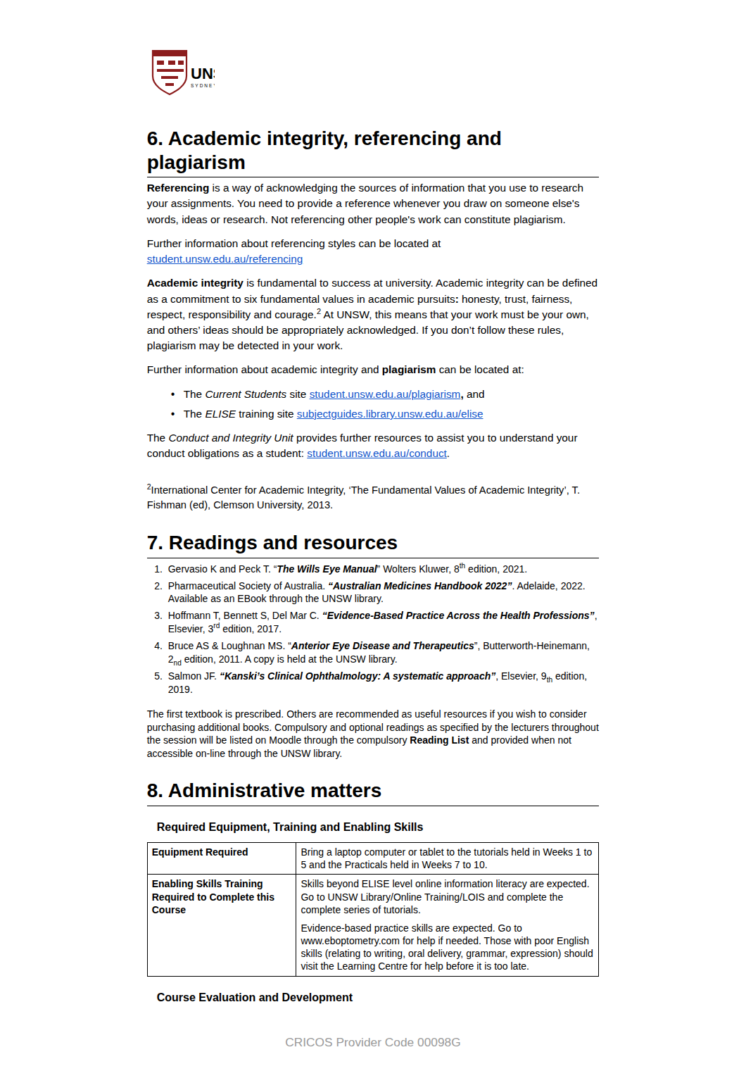UNSW SYDNEY
6. Academic integrity, referencing and plagiarism
Referencing is a way of acknowledging the sources of information that you use to research your assignments. You need to provide a reference whenever you draw on someone else's words, ideas or research. Not referencing other people's work can constitute plagiarism.
Further information about referencing styles can be located at student.unsw.edu.au/referencing
Academic integrity is fundamental to success at university. Academic integrity can be defined as a commitment to six fundamental values in academic pursuits: honesty, trust, fairness, respect, responsibility and courage.2 At UNSW, this means that your work must be your own, and others’ ideas should be appropriately acknowledged. If you don’t follow these rules, plagiarism may be detected in your work.
Further information about academic integrity and plagiarism can be located at:
The Current Students site student.unsw.edu.au/plagiarism, and
The ELISE training site subjectguides.library.unsw.edu.au/elise
The Conduct and Integrity Unit provides further resources to assist you to understand your conduct obligations as a student: student.unsw.edu.au/conduct.
2International Center for Academic Integrity, ‘The Fundamental Values of Academic Integrity’, T. Fishman (ed), Clemson University, 2013.
7. Readings and resources
Gervasio K and Peck T. “The Wills Eye Manual” Wolters Kluwer, 8th edition, 2021.
Pharmaceutical Society of Australia. “Australian Medicines Handbook 2022”. Adelaide, 2022. Available as an EBook through the UNSW library.
Hoffmann T, Bennett S, Del Mar C. “Evidence-Based Practice Across the Health Professions”, Elsevier, 3rd edition, 2017.
Bruce AS & Loughnan MS. “Anterior Eye Disease and Therapeutics”, Butterworth-Heinemann, 2nd edition, 2011. A copy is held at the UNSW library.
Salmon JF. “Kanski’s Clinical Ophthalmology: A systematic approach”, Elsevier, 9th edition, 2019.
The first textbook is prescribed. Others are recommended as useful resources if you wish to consider purchasing additional books. Compulsory and optional readings as specified by the lecturers throughout the session will be listed on Moodle through the compulsory Reading List and provided when not accessible on-line through the UNSW library.
8. Administrative matters
Required Equipment, Training and Enabling Skills
| Equipment Required | Bring a laptop computer or tablet to the tutorials held in Weeks 1 to 5 and the Practicals held in Weeks 7 to 10. |
| Enabling Skills Training Required to Complete this Course | Skills beyond ELISE level online information literacy are expected. Go to UNSW Library/Online Training/LOIS and complete the complete series of tutorials. Evidence-based practice skills are expected. Go to www.eboptometry.com for help if needed. Those with poor English skills (relating to writing, oral delivery, grammar, expression) should visit the Learning Centre for help before it is too late. |
Course Evaluation and Development
CRICOS Provider Code 00098G